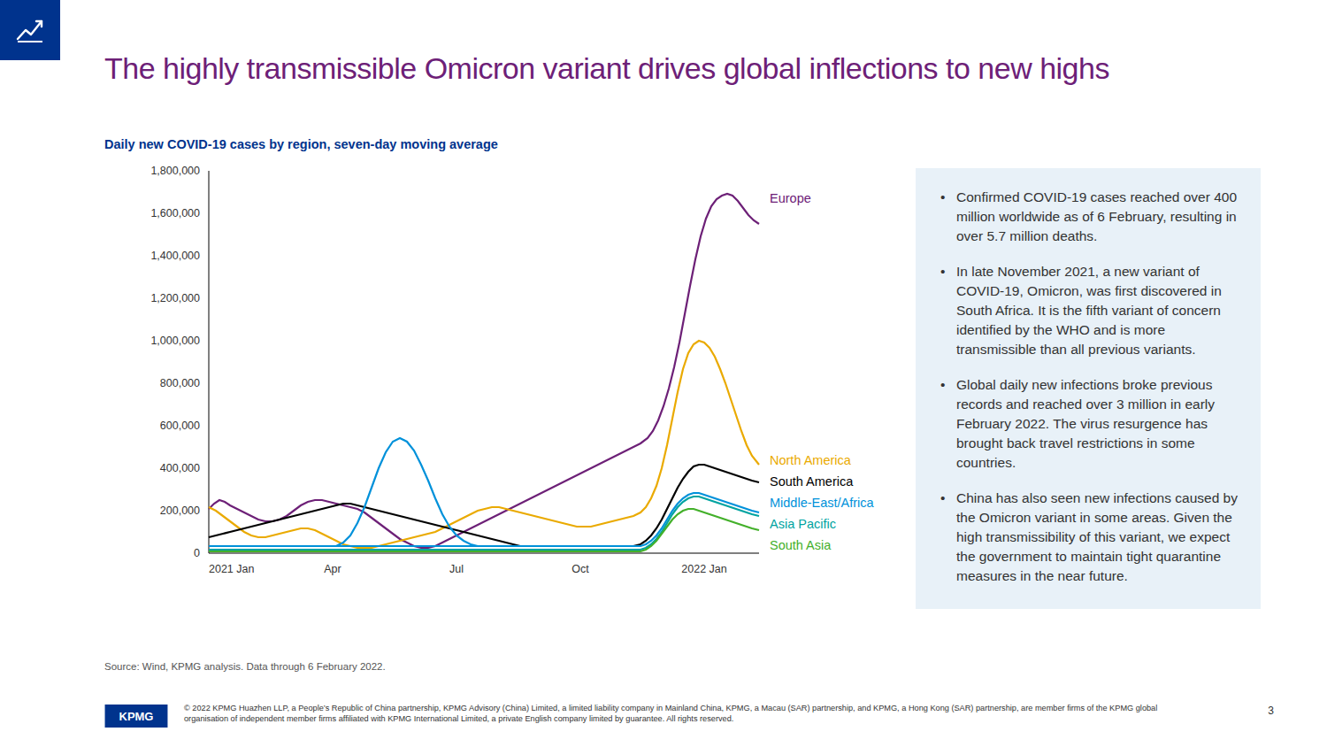The highly transmissible Omicron variant drives global inflections to new highs
Daily new COVID-19 cases by region, seven-day moving average
1,800,000 1,600,000 1,400,000 1,200,000 1,000,000 800,000 600,000 400,000 200,000 0 2021 Jan Apr Jul Oct 2022 Jan Europe North America South America Middle-East/Africa Asia Pacific South Asia
Source: Wind, KPMG analysis. Data through 6 February 2022.
Confirmed COVID-19 cases reached over 400 million worldwide as of 6 February, resulting in over 5.7 million deaths.
In late November 2021, a new variant of COVID-19, Omicron, was first discovered in South Africa. It is the fifth variant of concern identified by the WHO and is more transmissible than all previous variants.
Global daily new infections broke previous records and reached over 3 million in early February 2022. The virus resurgence has brought back travel restrictions in some countries.
China has also seen new infections caused by the Omicron variant in some areas. Given the high transmissibility of this variant, we expect the government to maintain tight quarantine measures in the near future.
KPMG
© 2022 KPMG Huazhen LLP, a People’s Republic of China partnership, KPMG Advisory (China) Limited, a limited liability company in Mainland China, KPMG, a Macau (SAR) partnership, and KPMG, a Hong Kong (SAR) partnership, are member firms of the KPMG global organisation of independent member firms affiliated with KPMG International Limited, a private English company limited by guarantee. All rights reserved.
3